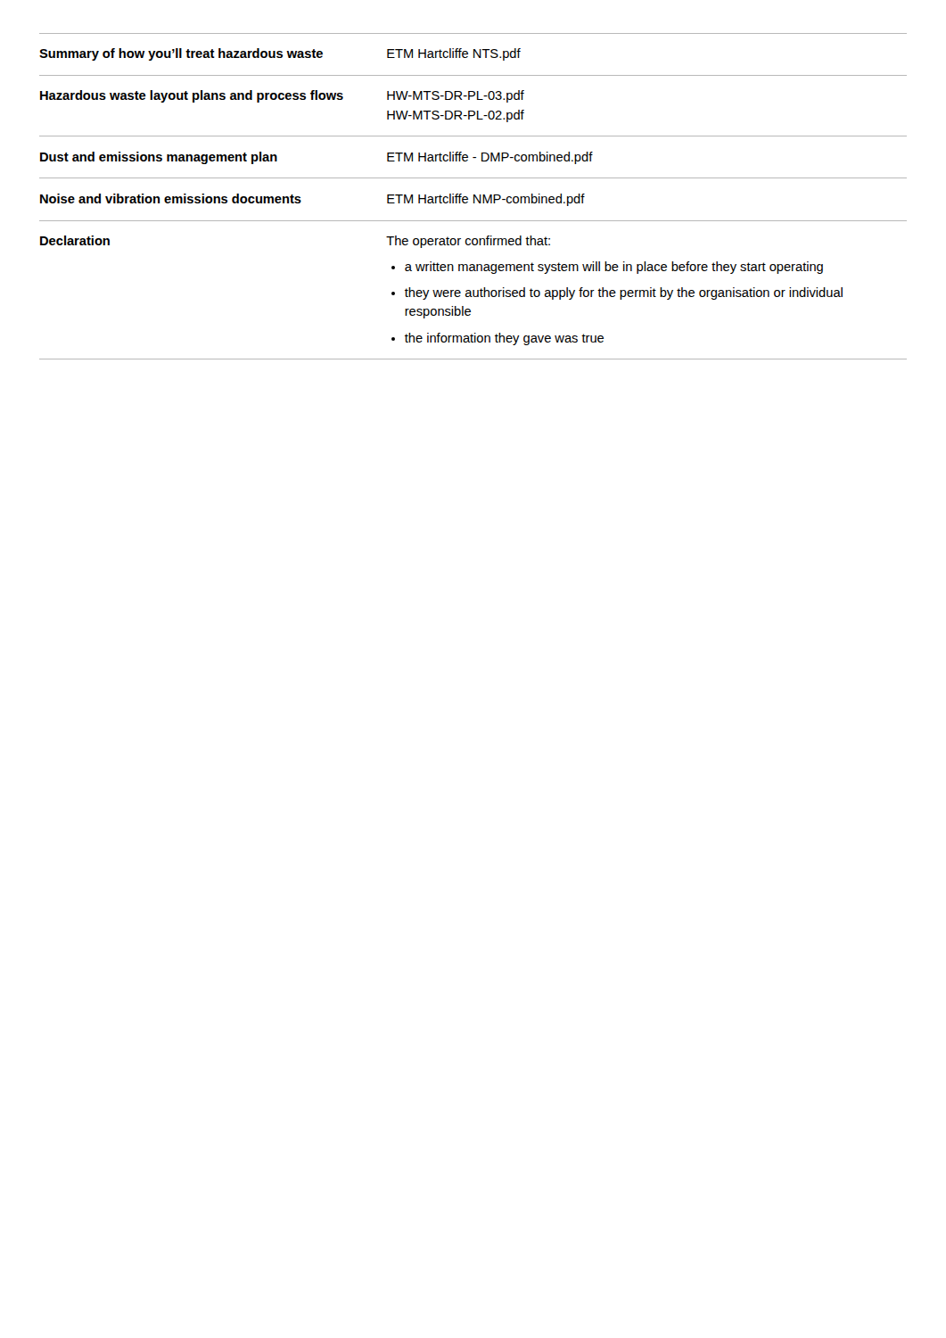| Summary of how you’ll treat hazardous waste | ETM Hartcliffe NTS.pdf |
| Hazardous waste layout plans and process flows | HW-MTS-DR-PL-03.pdf HW-MTS-DR-PL-02.pdf |
| Dust and emissions management plan | ETM Hartcliffe - DMP-combined.pdf |
| Noise and vibration emissions documents | ETM Hartcliffe NMP-combined.pdf |
| Declaration | The operator confirmed that: a written management system will be in place before they start operating they were authorised to apply for the permit by the organisation or individual responsible the information they gave was true |